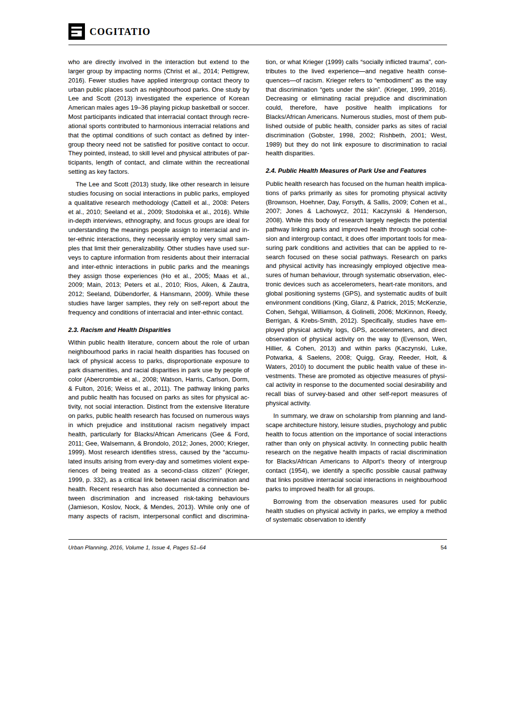COGITATIO
who are directly involved in the interaction but extend to the larger group by impacting norms (Christ et al., 2014; Pettigrew, 2016). Fewer studies have applied intergroup contact theory to urban public places such as neighbourhood parks. One study by Lee and Scott (2013) investigated the experience of Korean American males ages 19–36 playing pickup basketball or soccer. Most participants indicated that interracial contact through recreational sports contributed to harmonious interracial relations and that the optimal conditions of such contact as defined by intergroup theory need not be satisfied for positive contact to occur. They pointed, instead, to skill level and physical attributes of participants, length of contact, and climate within the recreational setting as key factors.
The Lee and Scott (2013) study, like other research in leisure studies focusing on social interactions in public parks, employed a qualitative research methodology (Cattell et al., 2008: Peters et al., 2010; Seeland et al., 2009; Stodolska et al., 2016). While in-depth interviews, ethnography, and focus groups are ideal for understanding the meanings people assign to interracial and inter-ethnic interactions, they necessarily employ very small samples that limit their generalizability. Other studies have used surveys to capture information from residents about their interracial and inter-ethnic interactions in public parks and the meanings they assign those experiences (Ho et al., 2005; Maas et al., 2009; Main, 2013; Peters et al., 2010; Rios, Aiken, & Zautra, 2012; Seeland, Dübendorfer, & Hansmann, 2009). While these studies have larger samples, they rely on self-report about the frequency and conditions of interracial and inter-ethnic contact.
2.3. Racism and Health Disparities
Within public health literature, concern about the role of urban neighbourhood parks in racial health disparities has focused on lack of physical access to parks, disproportionate exposure to park disamenities, and racial disparities in park use by people of color (Abercrombie et al., 2008; Watson, Harris, Carlson, Dorm, & Fulton, 2016; Weiss et al., 2011). The pathway linking parks and public health has focused on parks as sites for physical activity, not social interaction. Distinct from the extensive literature on parks, public health research has focused on numerous ways in which prejudice and institutional racism negatively impact health, particularly for Blacks/African Americans (Gee & Ford, 2011; Gee, Walsemann, & Brondolo, 2012; Jones, 2000; Krieger, 1999). Most research identifies stress, caused by the “accumulated insults arising from every-day and sometimes violent experiences of being treated as a second-class citizen” (Krieger, 1999, p. 332), as a critical link between racial discrimination and health. Recent research has also documented a connection between discrimination and increased risk-taking behaviours (Jamieson, Koslov, Nock, & Mendes, 2013). While only one of many aspects of racism, interpersonal conflict and discrimination, or what Krieger (1999) calls “socially inflicted trauma”, contributes to the lived experience—and negative health consequences—of racism. Krieger refers to “embodiment” as the way that discrimination “gets under the skin”. (Krieger, 1999, 2016). Decreasing or eliminating racial prejudice and discrimination could, therefore, have positive health implications for Blacks/African Americans. Numerous studies, most of them published outside of public health, consider parks as sites of racial discrimination (Gobster, 1998, 2002; Rishbeth, 2001; West, 1989) but they do not link exposure to discrimination to racial health disparities.
2.4. Public Health Measures of Park Use and Features
Public health research has focused on the human health implications of parks primarily as sites for promoting physical activity (Brownson, Hoehner, Day, Forsyth, & Sallis, 2009; Cohen et al., 2007; Jones & Lachowycz, 2011; Kaczynski & Henderson, 2008). While this body of research largely neglects the potential pathway linking parks and improved health through social cohesion and intergroup contact, it does offer important tools for measuring park conditions and activities that can be applied to research focused on these social pathways. Research on parks and physical activity has increasingly employed objective measures of human behaviour, through systematic observation, electronic devices such as accelerometers, heart-rate monitors, and global positioning systems (GPS), and systematic audits of built environment conditions (King, Glanz, & Patrick, 2015; McKenzie, Cohen, Sehgal, Williamson, & Golinelli, 2006; McKinnon, Reedy, Berrigan, & Krebs-Smith, 2012). Specifically, studies have employed physical activity logs, GPS, accelerometers, and direct observation of physical activity on the way to (Evenson, Wen, Hillier, & Cohen, 2013) and within parks (Kaczynski, Luke, Potwarka, & Saelens, 2008; Quigg, Gray, Reeder, Holt, & Waters, 2010) to document the public health value of these investments. These are promoted as objective measures of physical activity in response to the documented social desirability and recall bias of survey-based and other self-report measures of physical activity.
In summary, we draw on scholarship from planning and landscape architecture history, leisure studies, psychology and public health to focus attention on the importance of social interactions rather than only on physical activity. In connecting public health research on the negative health impacts of racial discrimination for Blacks/African Americans to Allport’s theory of intergroup contact (1954), we identify a specific possible causal pathway that links positive interracial social interactions in neighbourhood parks to improved health for all groups.
Borrowing from the observation measures used for public health studies on physical activity in parks, we employ a method of systematic observation to identify
Urban Planning, 2016, Volume 1, Issue 4, Pages 51–64
54